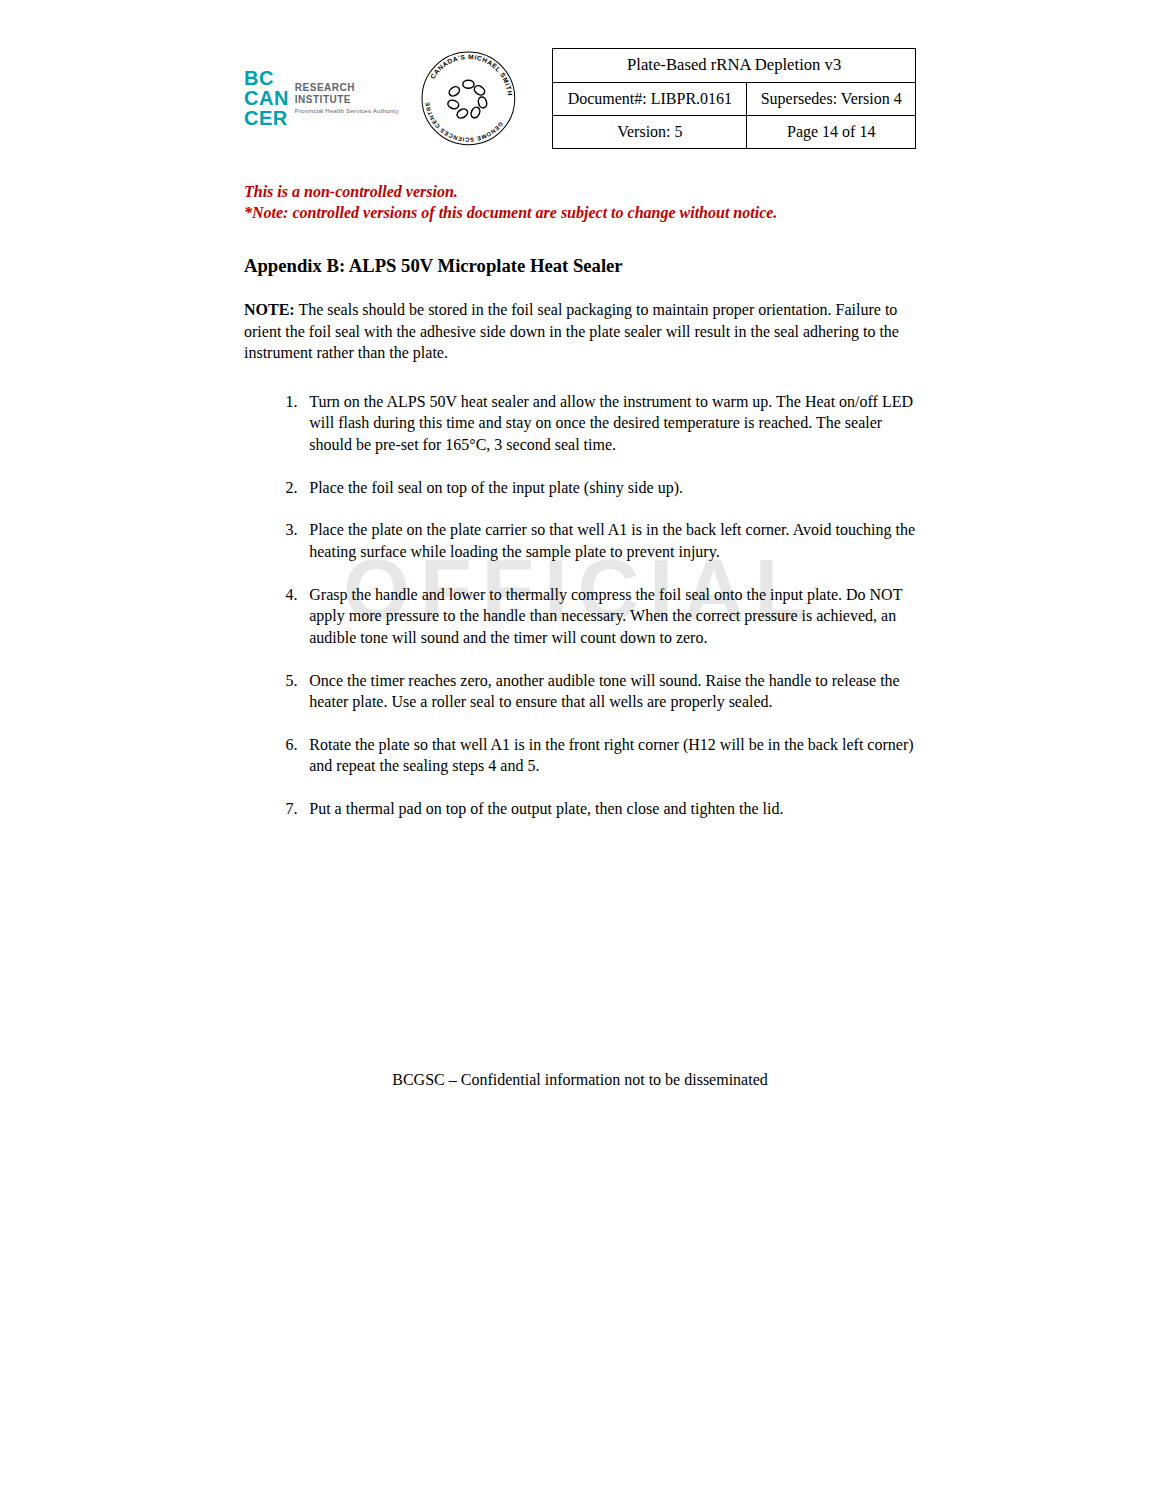BC
CAN
CER
RESEARCH
INSTITUTE
Provincial Health Services Authority
CANADA'S MICHAEL SMITH GENOME SCIENCES CENTRE
| Plate-Based rRNA Depletion v3 |
| Document#: LIBPR.0161 | Supersedes: Version 4 |
| Version: 5 | Page 14 of 14 |
This is a non-controlled version.
*Note: controlled versions of this document are subject to change without notice.
OFFICIAL
Appendix B: ALPS 50V Microplate Heat Sealer
NOTE: The seals should be stored in the foil seal packaging to maintain proper orientation. Failure to orient the foil seal with the adhesive side down in the plate sealer will result in the seal adhering to the instrument rather than the plate.
Turn on the ALPS 50V heat sealer and allow the instrument to warm up. The Heat on/off LED will flash during this time and stay on once the desired temperature is reached. The sealer should be pre-set for 165°C, 3 second seal time.
Place the foil seal on top of the input plate (shiny side up).
Place the plate on the plate carrier so that well A1 is in the back left corner. Avoid touching the heating surface while loading the sample plate to prevent injury.
Grasp the handle and lower to thermally compress the foil seal onto the input plate. Do NOT apply more pressure to the handle than necessary. When the correct pressure is achieved, an audible tone will sound and the timer will count down to zero.
Once the timer reaches zero, another audible tone will sound. Raise the handle to release the heater plate. Use a roller seal to ensure that all wells are properly sealed.
Rotate the plate so that well A1 is in the front right corner (H12 will be in the back left corner) and repeat the sealing steps 4 and 5.
Put a thermal pad on top of the output plate, then close and tighten the lid.
BCGSC – Confidential information not to be disseminated